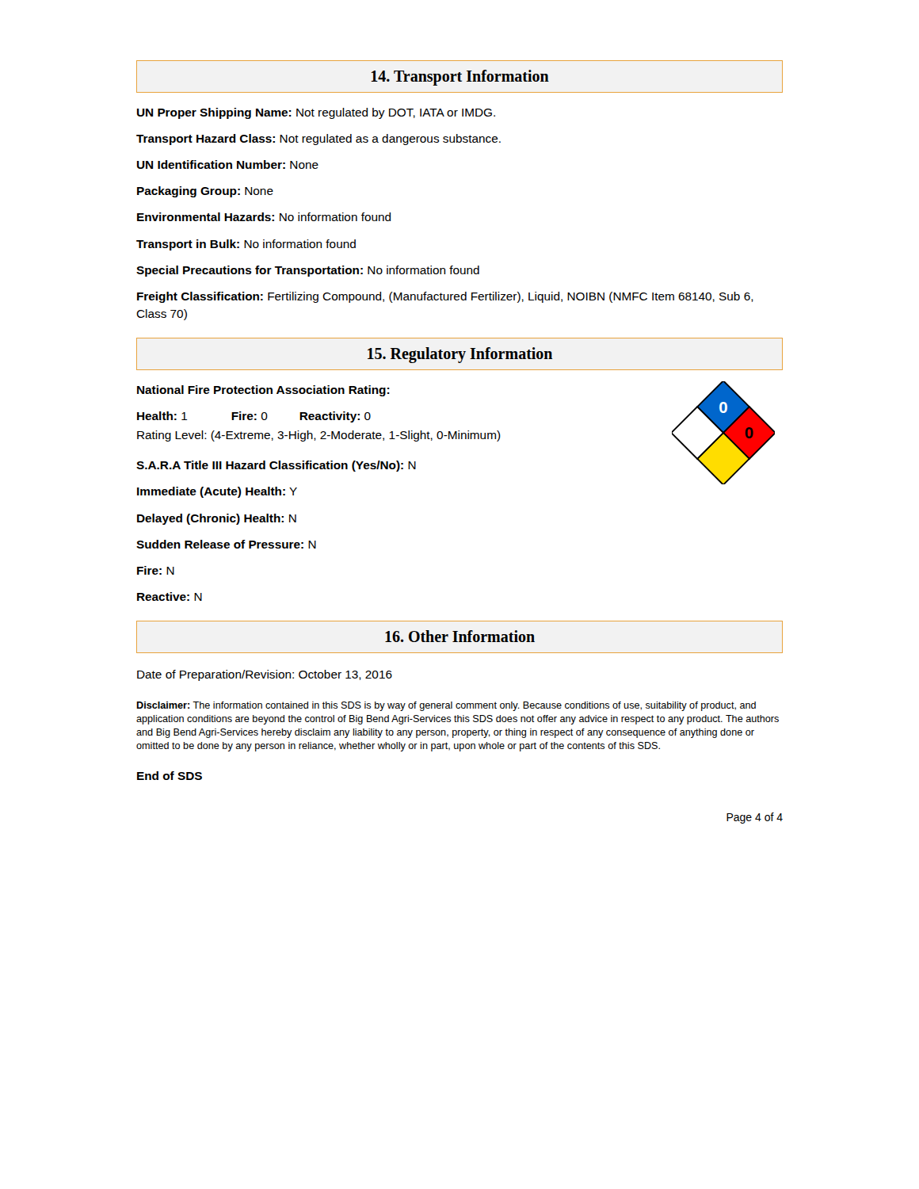14. Transport Information
UN Proper Shipping Name: Not regulated by DOT, IATA or IMDG.
Transport Hazard Class: Not regulated as a dangerous substance.
UN Identification Number: None
Packaging Group: None
Environmental Hazards: No information found
Transport in Bulk: No information found
Special Precautions for Transportation: No information found
Freight Classification: Fertilizing Compound, (Manufactured Fertilizer), Liquid, NOIBN (NMFC Item 68140, Sub 6, Class 70)
15. Regulatory Information
1 0 0
National Fire Protection Association Rating:
Health: 1 Fire: 0 Reactivity: 0
Rating Level: (4-Extreme, 3-High, 2-Moderate, 1-Slight, 0-Minimum)
S.A.R.A Title III Hazard Classification (Yes/No): N
Immediate (Acute) Health: Y
Delayed (Chronic) Health: N
Sudden Release of Pressure: N
Fire: N
Reactive: N
16. Other Information
Date of Preparation/Revision: October 13, 2016
Disclaimer: The information contained in this SDS is by way of general comment only. Because conditions of use, suitability of product, and application conditions are beyond the control of Big Bend Agri-Services this SDS does not offer any advice in respect to any product. The authors and Big Bend Agri-Services hereby disclaim any liability to any person, property, or thing in respect of any consequence of anything done or omitted to be done by any person in reliance, whether wholly or in part, upon whole or part of the contents of this SDS.
End of SDS
Page 4 of 4